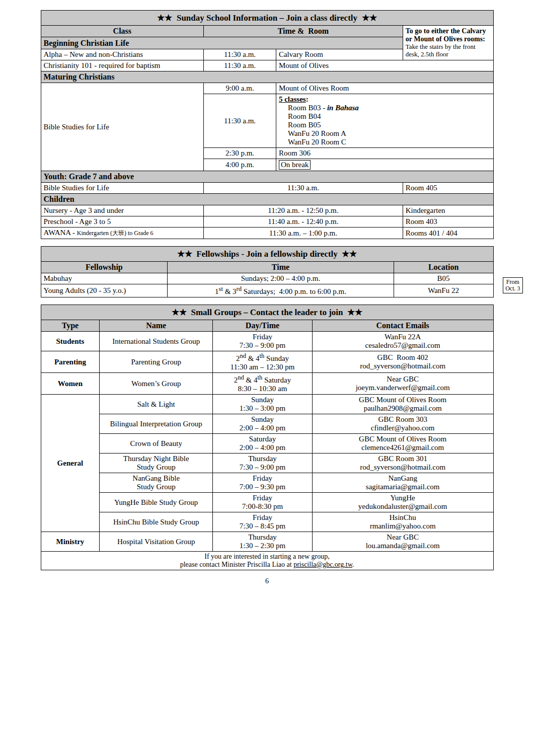| ★★ Sunday School Information – Join a class directly ★★ |
| Class | Time & Room | To go to either the Calvary or Mount of Olives rooms: Take the stairs by the front desk, 2.5th floor |
| Beginning Christian Life |
| Alpha – New and non-Christians | 11:30 a.m. | Calvary Room |
| Christianity 101 - required for baptism | 11:30 a.m. | Mount of Olives |
| Maturing Christians |
| Bible Studies for Life | 9:00 a.m. | Mount of Olives Room |
| 11:30 a.m. | 5 classes : Room B03 - in Bahasa Room B04 Room B05 WanFu 20 Room A WanFu 20 Room C |
| 2:30 p.m. | Room 306 |
| 4:00 p.m. | On break |
| Youth: Grade 7 and above |
| Bible Studies for Life | 11:30 a.m. | Room 405 |
| Children |
| Nursery - Age 3 and under | 11:20 a.m. - 12:50 p.m. | Kindergarten |
| Preschool - Age 3 to 5 | 11:40 a.m. - 12:40 p.m. | Room 403 |
| AWANA - Kindergarten (大班) to Grade 6 | 11:30 a.m. – 1:00 p.m. | Rooms 401 / 404 |
| ★★ Fellowships - Join a fellowship directly ★★ |
| Fellowship | Time | Location |
| Mabuhay | Sundays; 2:00 – 4:00 p.m. | B05 |
| Young Adults (20 - 35 y.o.) | 1 st & 3 rd Saturdays; 4:00 p.m. to 6:00 p.m. | WanFu 22 |
From
Oct. 3
| ★★ Small Groups – Contact the leader to join ★★ |
| Type | Name | Day/Time | Contact Emails |
| Students | International Students Group | Friday 7:30 – 9:00 pm | WanFu 22A cesaledro57@gmail.com |
| Parenting | Parenting Group | 2 nd & 4 th Sunday 11:30 am – 12:30 pm | GBC Room 402 rod_syverson@hotmail.com |
| Women | Women’s Group | 2 nd & 4 th Saturday 8:30 – 10:30 am | Near GBC joeym.vanderwerf@gmail.com |
| General | Salt & Light | Sunday 1:30 – 3:00 pm | GBC Mount of Olives Room paulhan2908@gmail.com |
| Bilingual Interpretation Group | Sunday 2:00 – 4:00 pm | GBC Room 303 cfindler@yahoo.com |
| Crown of Beauty | Saturday 2:00 – 4:00 pm | GBC Mount of Olives Room clemence4261@gmail.com |
| Thursday Night Bible Study Group | Thursday 7:30 – 9:00 pm | GBC Room 301 rod_syverson@hotmail.com |
| NanGang Bible Study Group | Friday 7:00 – 9:30 pm | NanGang sagitamaria@gmail.com |
| YungHe Bible Study Group | Friday 7:00-8:30 pm | YungHe yedukondaluster@gmail.com |
| HsinChu Bible Study Group | Friday 7:30 – 8:45 pm | HsinChu rmanlim@yahoo.com |
| Ministry | Hospital Visitation Group | Thursday 1:30 – 2:30 pm | Near GBC lou.amanda@gmail.com |
| If you are interested in starting a new group, please contact Minister Priscilla Liao at priscilla@gbc.org.tw . |
6